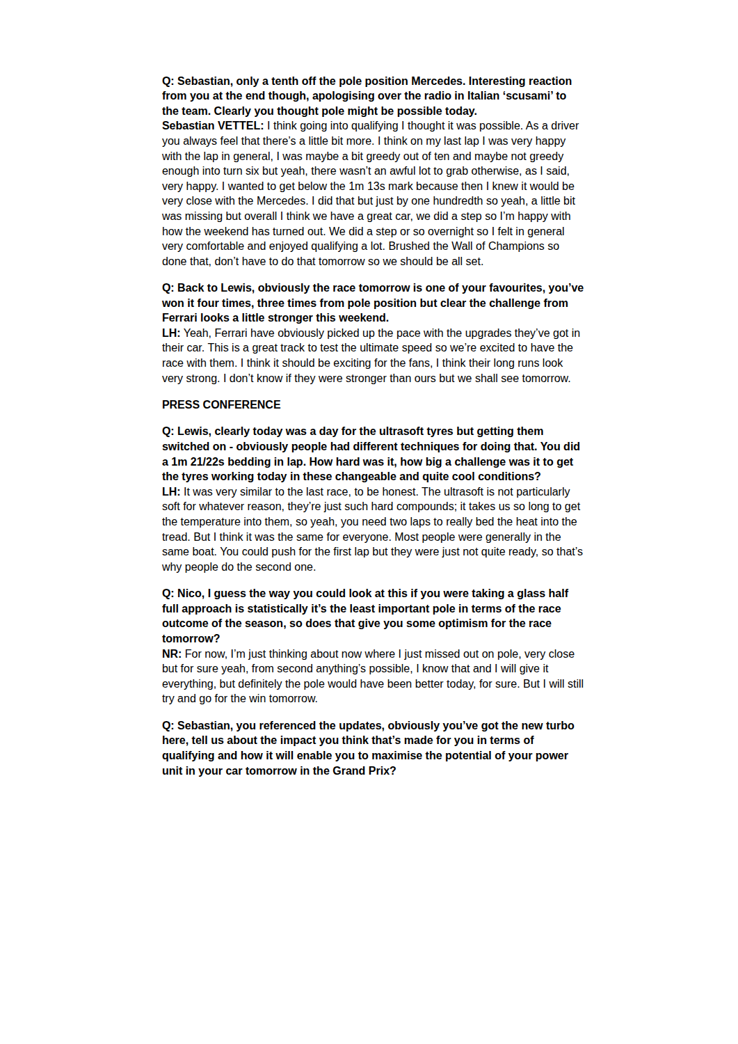Q: Sebastian, only a tenth off the pole position Mercedes. Interesting reaction from you at the end though, apologising over the radio in Italian ‘scusami’ to the team. Clearly you thought pole might be possible today.
Sebastian VETTEL: I think going into qualifying I thought it was possible. As a driver you always feel that there’s a little bit more. I think on my last lap I was very happy with the lap in general, I was maybe a bit greedy out of ten and maybe not greedy enough into turn six but yeah, there wasn’t an awful lot to grab otherwise, as I said, very happy. I wanted to get below the 1m 13s mark because then I knew it would be very close with the Mercedes. I did that but just by one hundredth so yeah, a little bit was missing but overall I think we have a great car, we did a step so I’m happy with how the weekend has turned out. We did a step or so overnight so I felt in general very comfortable and enjoyed qualifying a lot. Brushed the Wall of Champions so done that, don’t have to do that tomorrow so we should be all set.
Q: Back to Lewis, obviously the race tomorrow is one of your favourites, you’ve won it four times, three times from pole position but clear the challenge from Ferrari looks a little stronger this weekend.
LH: Yeah, Ferrari have obviously picked up the pace with the upgrades they’ve got in their car. This is a great track to test the ultimate speed so we’re excited to have the race with them. I think it should be exciting for the fans, I think their long runs look very strong. I don’t know if they were stronger than ours but we shall see tomorrow.
PRESS CONFERENCE
Q: Lewis, clearly today was a day for the ultrasoft tyres but getting them switched on - obviously people had different techniques for doing that. You did a 1m 21/22s bedding in lap. How hard was it, how big a challenge was it to get the tyres working today in these changeable and quite cool conditions?
LH: It was very similar to the last race, to be honest. The ultrasoft is not particularly soft for whatever reason, they’re just such hard compounds; it takes us so long to get the temperature into them, so yeah, you need two laps to really bed the heat into the tread. But I think it was the same for everyone. Most people were generally in the same boat. You could push for the first lap but they were just not quite ready, so that’s why people do the second one.
Q: Nico, I guess the way you could look at this if you were taking a glass half full approach is statistically it’s the least important pole in terms of the race outcome of the season, so does that give you some optimism for the race tomorrow?
NR: For now, I’m just thinking about now where I just missed out on pole, very close but for sure yeah, from second anything’s possible, I know that and I will give it everything, but definitely the pole would have been better today, for sure. But I will still try and go for the win tomorrow.
Q: Sebastian, you referenced the updates, obviously you’ve got the new turbo here, tell us about the impact you think that’s made for you in terms of qualifying and how it will enable you to maximise the potential of your power unit in your car tomorrow in the Grand Prix?